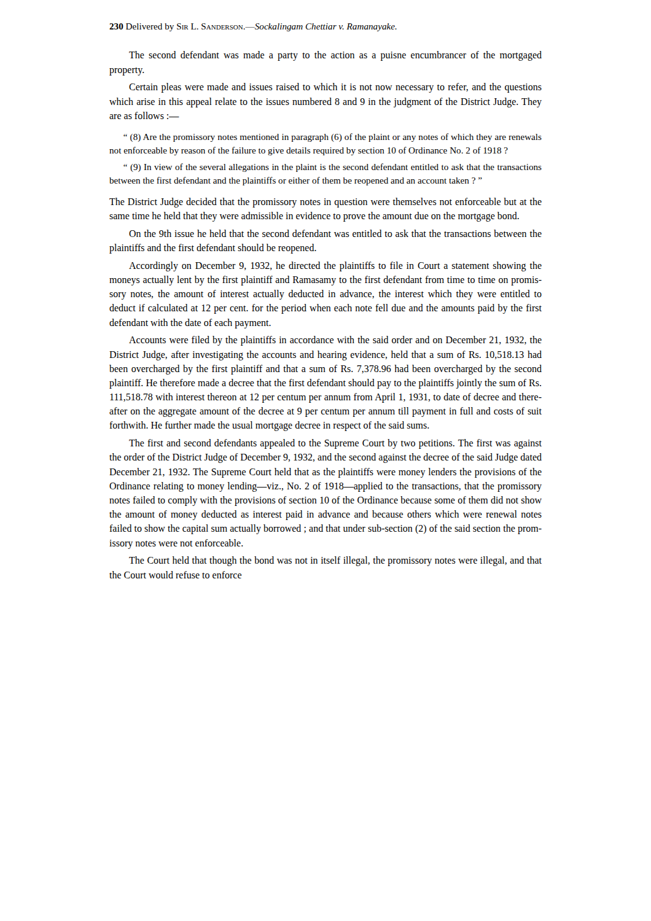230 Delivered by Sir L. Sanderson.—Sockalingam Chettiar v. Ramanayake.
The second defendant was made a party to the action as a puisne encumbrancer of the mortgaged property.
Certain pleas were made and issues raised to which it is not now necessary to refer, and the questions which arise in this appeal relate to the issues numbered 8 and 9 in the judgment of the District Judge. They are as follows :—
“ (8) Are the promissory notes mentioned in paragraph (6) of the plaint or any notes of which they are renewals not enforceable by reason of the failure to give details required by section 10 of Ordinance No. 2 of 1918 ?
“ (9) In view of the several allegations in the plaint is the second defendant entitled to ask that the transactions between the first defendant and the plaintiffs or either of them be reopened and an account taken ? ”
The District Judge decided that the promissory notes in question were themselves not enforceable but at the same time he held that they were admissible in evidence to prove the amount due on the mortgage bond.
On the 9th issue he held that the second defendant was entitled to ask that the transactions between the plaintiffs and the first defendant should be reopened.
Accordingly on December 9, 1932, he directed the plaintiffs to file in Court a statement showing the moneys actually lent by the first plaintiff and Ramasamy to the first defendant from time to time on promissory notes, the amount of interest actually deducted in advance, the interest which they were entitled to deduct if calculated at 12 per cent. for the period when each note fell due and the amounts paid by the first defendant with the date of each payment.
Accounts were filed by the plaintiffs in accordance with the said order and on December 21, 1932, the District Judge, after investigating the accounts and hearing evidence, held that a sum of Rs. 10,518.13 had been overcharged by the first plaintiff and that a sum of Rs. 7,378.96 had been overcharged by the second plaintiff. He therefore made a decree that the first defendant should pay to the plaintiffs jointly the sum of Rs. 111,518.78 with interest thereon at 12 per centum per annum from April 1, 1931, to date of decree and thereafter on the aggregate amount of the decree at 9 per centum per annum till payment in full and costs of suit forthwith. He further made the usual mortgage decree in respect of the said sums.
The first and second defendants appealed to the Supreme Court by two petitions. The first was against the order of the District Judge of December 9, 1932, and the second against the decree of the said Judge dated December 21, 1932. The Supreme Court held that as the plaintiffs were money lenders the provisions of the Ordinance relating to money lending—viz., No. 2 of 1918—applied to the transactions, that the promissory notes failed to comply with the provisions of section 10 of the Ordinance because some of them did not show the amount of money deducted as interest paid in advance and because others which were renewal notes failed to show the capital sum actually borrowed ; and that under sub-section (2) of the said section the promissory notes were not enforceable.
The Court held that though the bond was not in itself illegal, the promissory notes were illegal, and that the Court would refuse to enforce